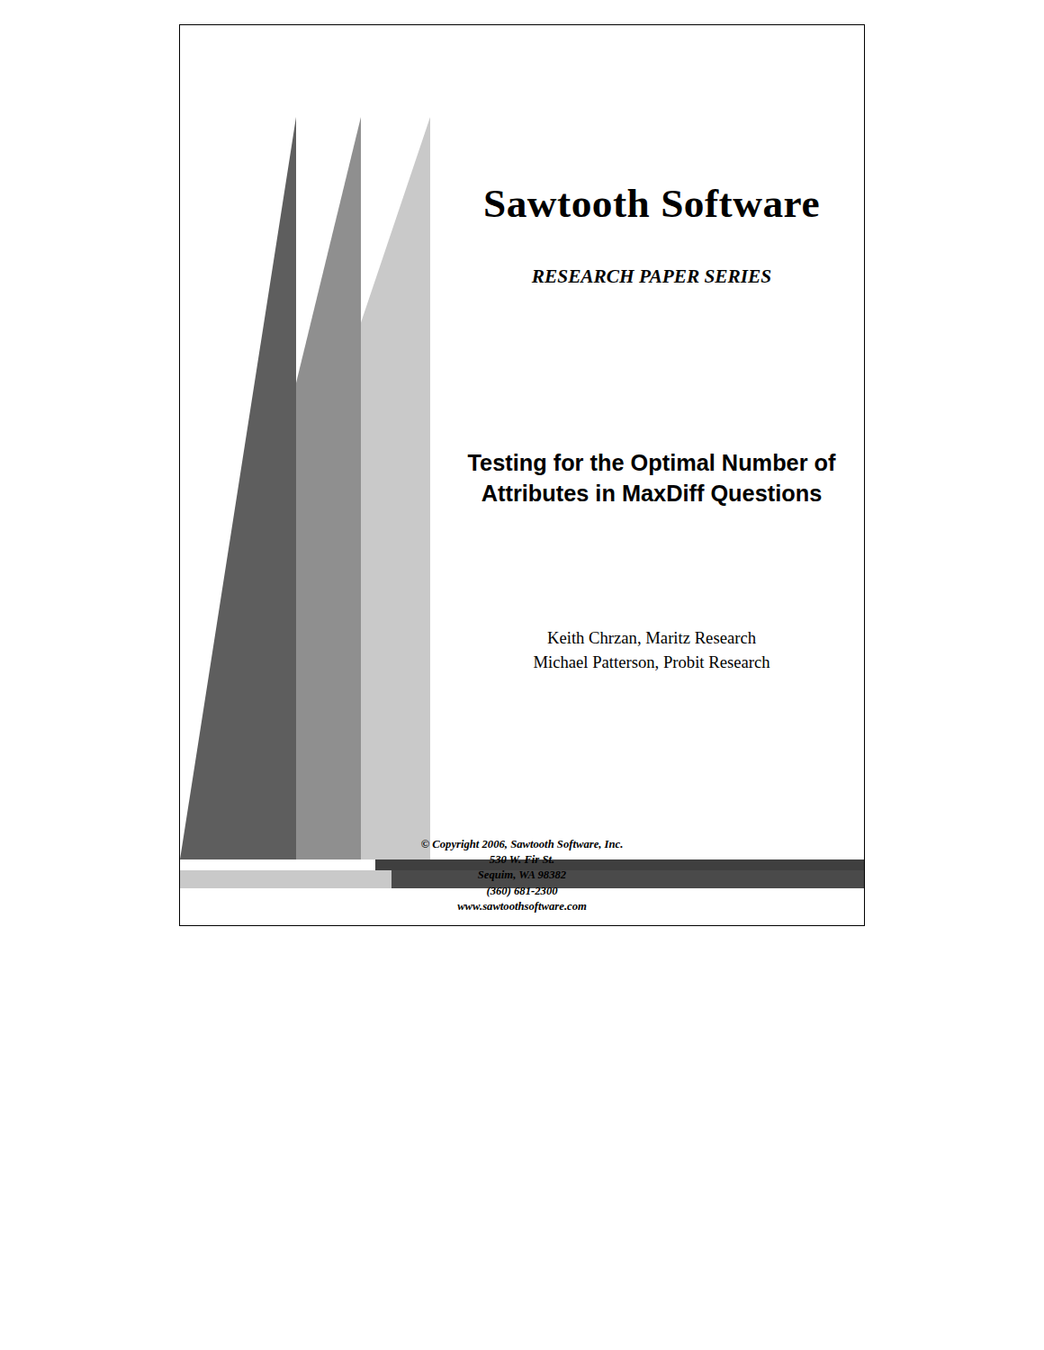Sawtooth Software
RESEARCH PAPER SERIES
Testing for the Optimal Number of Attributes in MaxDiff Questions
Keith Chrzan, Maritz Research
Michael Patterson, Probit Research
© Copyright 2006, Sawtooth Software, Inc.
530 W. Fir St.
Sequim, WA 98382
(360) 681-2300
www.sawtoothsoftware.com